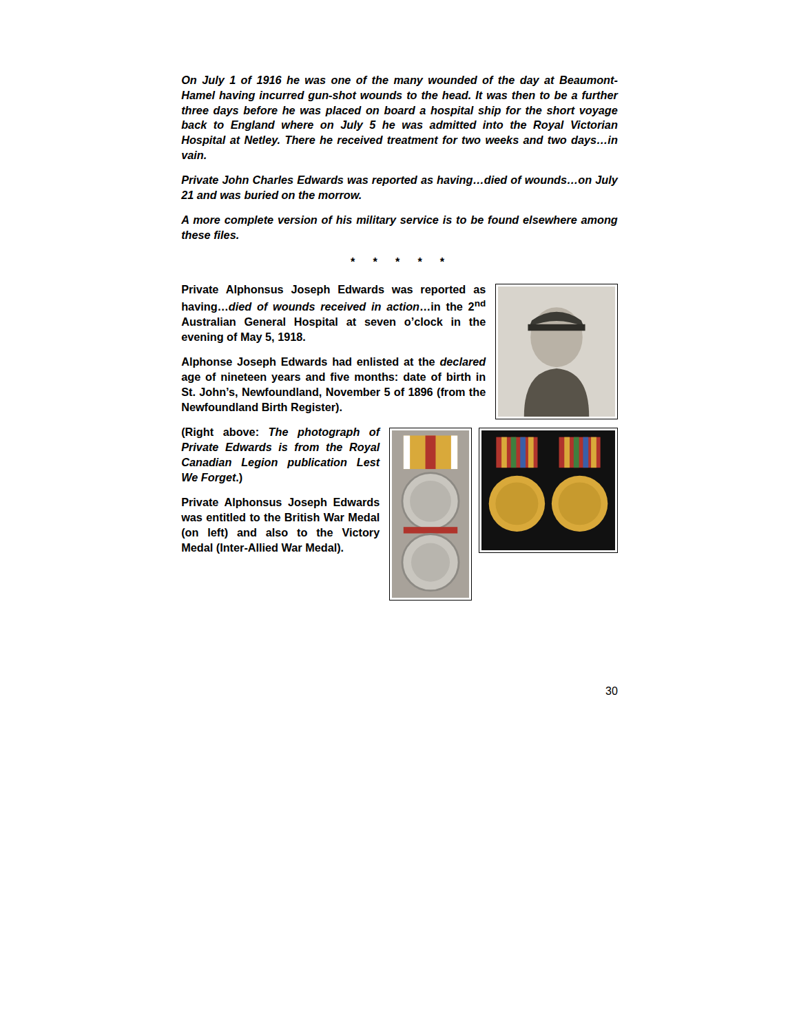On July 1 of 1916 he was one of the many wounded of the day at Beaumont-Hamel having incurred gun-shot wounds to the head. It was then to be a further three days before he was placed on board a hospital ship for the short voyage back to England where on July 5 he was admitted into the Royal Victorian Hospital at Netley. There he received treatment for two weeks and two days…in vain.
Private John Charles Edwards was reported as having…died of wounds…on July 21 and was buried on the morrow.
A more complete version of his military service is to be found elsewhere among these files.
* * * * *
Private Alphonsus Joseph Edwards was reported as having…died of wounds received in action…in the 2nd Australian General Hospital at seven o’clock in the evening of May 5, 1918.
Alphonse Joseph Edwards had enlisted at the declared age of nineteen years and five months: date of birth in St. John’s, Newfoundland, November 5 of 1896 (from the Newfoundland Birth Register).
(Right above: The photograph of Private Edwards is from the Royal Canadian Legion publication Lest We Forget.)
Private Alphonsus Joseph Edwards was entitled to the British War Medal (on left) and also to the Victory Medal (Inter-Allied War Medal).
30